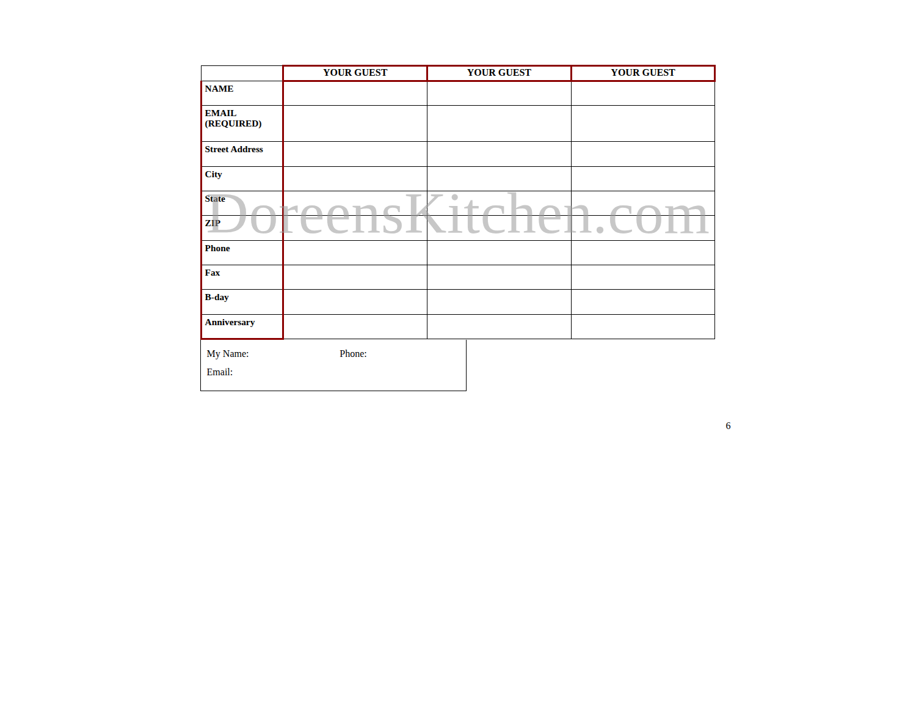DoreensKitchen.com
| | YOUR GUEST | YOUR GUEST | YOUR GUEST |
| --- | --- | --- | --- |
| NAME | | | |
| EMAIL (REQUIRED) | | | |
| Street Address | | | |
| City | | | |
| State | | | |
| ZIP | | | |
| Phone | | | |
| Fax | | | |
| B-day | | | |
| Anniversary | | | |
My Name:Phone: Email:
6